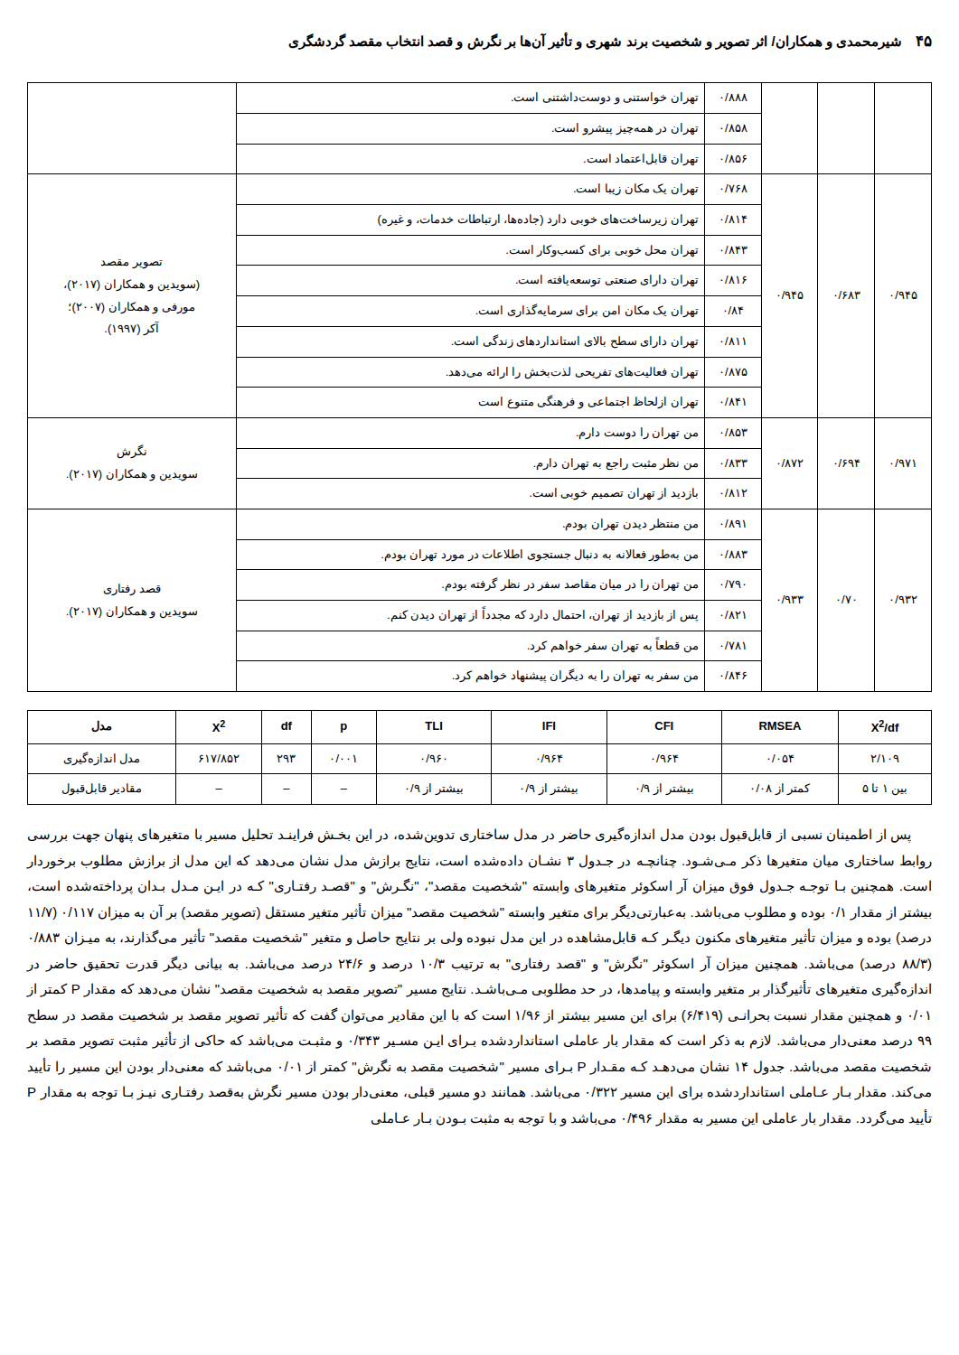۴۵ شیرمحمدی و همکاران/ اثر تصویر و شخصیت برند شهری و تأثیر آن‌ها بر نگرش و قصد انتخاب مقصد گردشگری
| | | | ۰/۸۸۸ | تهران خواستنی و دوست‌داشتنی است. | |
| ۰/۸۵۸ | تهران در همه‌چیز پیشرو است. |
| ۰/۸۵۶ | تهران قابل‌اعتماد است. |
| ۰/۹۴۵ | ۰/۶۸۳ | ۰/۹۴۵ | ۰/۷۶۸ | تهران یک مکان زیبا است. | تصویر مقصد (سویدین و همکاران (۲۰۱۷)، مورفی و همکاران (۲۰۰۷)؛ آکر (۱۹۹۷). |
| ۰/۸۱۴ | تهران زیرساخت‌های خوبی دارد (جاده‌ها، ارتباطات خدمات، و غیره) |
| ۰/۸۴۳ | تهران محل خوبی برای کسب‌وکار است. |
| ۰/۸۱۶ | تهران دارای صنعتی توسعه‌یافته است. |
| ۰/۸۴ | تهران یک مکان امن برای سرمایه‌گذاری است. |
| ۰/۸۱۱ | تهران دارای سطح بالای استانداردهای زندگی است. |
| ۰/۸۷۵ | تهران فعالیت‌های تفریحی لذت‌بخش را ارائه می‌دهد. |
| ۰/۸۴۱ | تهران ازلحاظ اجتماعی و فرهنگی متنوع است |
| ۰/۹۷۱ | ۰/۶۹۴ | ۰/۸۷۲ | ۰/۸۵۳ | من تهران را دوست دارم. | نگرش سویدین و همکاران (۲۰۱۷). |
| ۰/۸۳۳ | من نظر مثبت راجع به تهران دارم. |
| ۰/۸۱۲ | بازدید از تهران تصمیم خوبی است. |
| ۰/۹۳۲ | ۰/۷۰ | ۰/۹۳۳ | ۰/۸۹۱ | من منتظر دیدن تهران بودم. | قصد رفتاری سویدین و همکاران (۲۰۱۷). |
| ۰/۸۸۳ | من به‌طور فعالانه به دنبال جستجوی اطلاعات در مورد تهران بودم. |
| ۰/۷۹۰ | من تهران را در میان مقاصد سفر در نظر گرفته بودم. |
| ۰/۸۲۱ | پس از بازدید از تهران، احتمال دارد که مجدداً از تهران دیدن کنم. |
| ۰/۷۸۱ | من قطعاً به تهران سفر خواهم کرد. |
| ۰/۸۴۶ | من سفر به تهران را به دیگران پیشنهاد خواهم کرد. |
| X 2 /df | RMSEA | CFI | IFI | TLI | p | df | X 2 | مدل |
| --- | --- | --- | --- | --- | --- | --- | --- | --- |
| ۲/۱۰۹ | ۰/۰۵۴ | ۰/۹۶۴ | ۰/۹۶۴ | ۰/۹۶۰ | ۰/۰۰۱ | ۲۹۳ | ۶۱۷/۸۵۲ | مدل اندازه‌گیری |
| بین ۱ تا ۵ | کمتر از ۰/۰۸ | بیشتر از ۰/۹ | بیشتر از ۰/۹ | بیشتر از ۰/۹ | – | – | – | مقادیر قابل‌قبول |
پس از اطمینان نسبی از قابل‌قبول بودن مدل اندازه‌گیری حاضر در مدل ساختاری تدوین‌شده، در این بخـش فراینـد تحلیل مسیر با متغیرهای پنهان جهت بررسی روابط ساختاری میان متغیرها ذکر مـی‌شـود. چنانچـه در جـدول ۳ نشـان داده‌شده است، نتایج برازش مدل نشان می‌دهد که این مدل از برازش مطلوب برخوردار است. همچنین بـا توجـه جـدول فوق میزان آر اسکوئر متغیرهای وابسته "شخصیت مقصد"، "نگـرش" و "قصـد رفتـاری" کـه در ایـن مـدل بـدان پرداخته‌شده است، بیشتر از مقدار ۰/۱ بوده و مطلوب می‌باشد. به‌عبارتی‌دیگر برای متغیر وابسته "شخصیت مقصد" میزان تأثیر متغیر مستقل (تصویر مقصد) بر آن به میزان ۰/۱۱۷ (۱۱/۷ درصد) بوده و میزان تأثیر متغیرهای مکنون دیگـر کـه قابل‌مشاهده در این مدل نبوده ولی بر نتایج حاصل و متغیر "شخصیت مقصد" تأثیر می‌گذارند، به میـزان ۰/۸۸۳ (۸۸/۳ درصد) می‌باشد. همچنین میزان آر اسکوئر "نگرش" و "قصد رفتاری" به ترتیب ۱۰/۳ درصد و ۲۴/۶ درصد می‌باشد. به بیانی دیگر قدرت تحقیق حاضر در اندازه‌گیری متغیرهای تأثیرگذار بر متغیر وابسته و پیامدها، در حد مطلوبی مـی‌باشـد. نتایج مسیر "تصویر مقصد به شخصیت مقصد" نشان می‌دهد که مقدار P کمتر از ۰/۰۱ و همچنین مقدار نسبت بحرانـی (۶/۴۱۹) برای این مسیر بیشتر از ۱/۹۶ است که با این مقادیر می‌توان گفت که تأثیر تصویر مقصد بر شخصیت مقصد در سطح ۹۹ درصد معنی‌دار می‌باشد. لازم به ذکر است که مقدار بار عاملی استانداردشده بـرای ایـن مسـیر ۰/۳۴۳ و مثبـت می‌باشد که حاکی از تأثیر مثبت تصویر مقصد بر شخصیت مقصد می‌باشد. جدول ۱۴ نشان می‌دهـد کـه مقـدار P بـرای مسیر "شخصیت مقصد به نگرش" کمتر از ۰/۰۱ می‌باشد که معنی‌دار بودن این مسیر را تأیید می‌کند. مقدار بـار عـاملی استانداردشده برای این مسیر ۰/۳۲۲ می‌باشد. همانند دو مسیر قبلی، معنی‌دار بودن مسیر نگرش به‌قصد رفتـاری نیـز بـا توجه به مقدار P تأیید می‌گردد. مقدار بار عاملی این مسیر به مقدار ۰/۴۹۶ می‌باشد و با توجه به مثبت بـودن بـار عـاملی